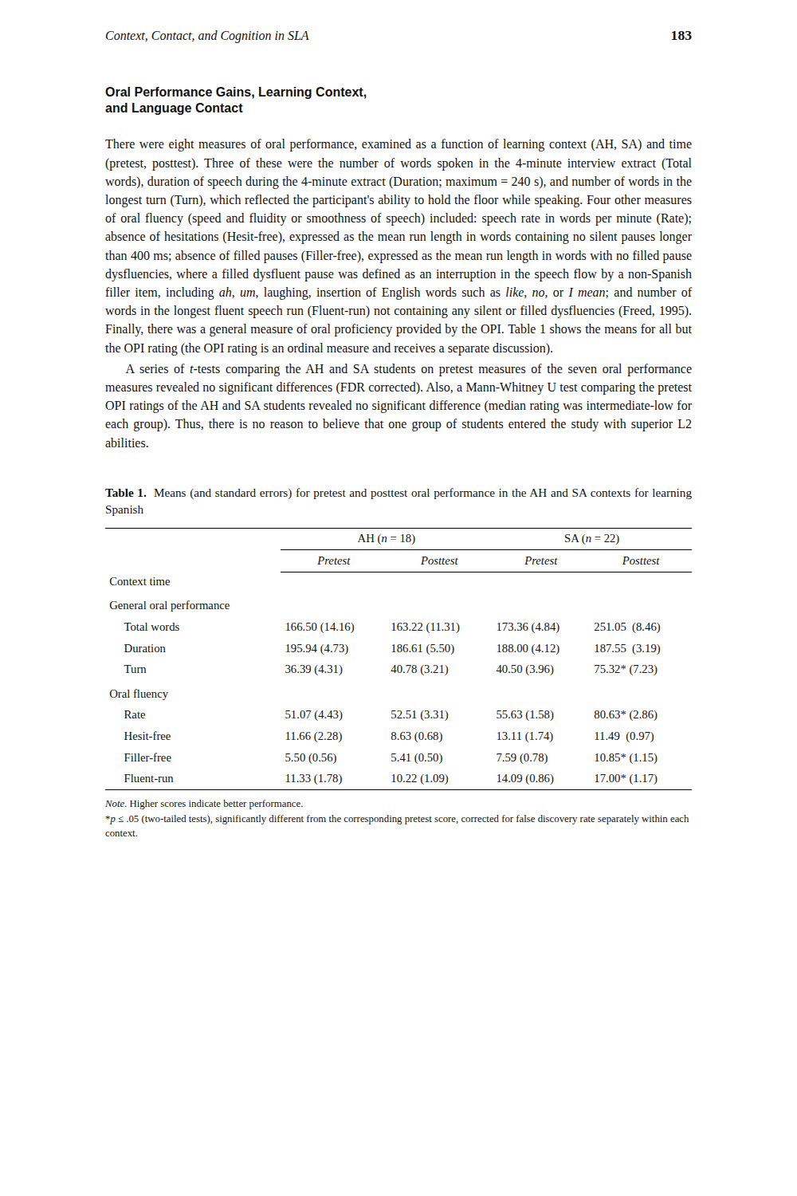Context, Contact, and Cognition in SLA 183
Oral Performance Gains, Learning Context,
and Language Contact
There were eight measures of oral performance, examined as a function of learning context (AH, SA) and time (pretest, posttest). Three of these were the number of words spoken in the 4-minute interview extract (Total words), duration of speech during the 4-minute extract (Duration; maximum = 240 s), and number of words in the longest turn (Turn), which reflected the participant's ability to hold the floor while speaking. Four other measures of oral fluency (speed and fluidity or smoothness of speech) included: speech rate in words per minute (Rate); absence of hesitations (Hesit-free), expressed as the mean run length in words containing no silent pauses longer than 400 ms; absence of filled pauses (Filler-free), expressed as the mean run length in words with no filled pause dysfluencies, where a filled dysfluent pause was defined as an interruption in the speech flow by a non-Spanish filler item, including ah, um, laughing, insertion of English words such as like, no, or I mean; and number of words in the longest fluent speech run (Fluent-run) not containing any silent or filled dysfluencies (Freed, 1995). Finally, there was a general measure of oral proficiency provided by the OPI. Table 1 shows the means for all but the OPI rating (the OPI rating is an ordinal measure and receives a separate discussion).
A series of t-tests comparing the AH and SA students on pretest measures of the seven oral performance measures revealed no significant differences (FDR corrected). Also, a Mann-Whitney U test comparing the pretest OPI ratings of the AH and SA students revealed no significant difference (median rating was intermediate-low for each group). Thus, there is no reason to believe that one group of students entered the study with superior L2 abilities.
Table 1. Means (and standard errors) for pretest and posttest oral performance in the AH and SA contexts for learning Spanish
| | AH ( n = 18) | SA ( n = 22) |
| --- | --- | --- |
| Pretest | Posttest | Pretest | Posttest |
| Context time | | | | |
| General oral performance | | | | |
| Total words | 166.50 (14.16) | 163.22 (11.31) | 173.36 (4.84) | 251.05 (8.46) |
| Duration | 195.94 (4.73) | 186.61 (5.50) | 188.00 (4.12) | 187.55 (3.19) |
| Turn | 36.39 (4.31) | 40.78 (3.21) | 40.50 (3.96) | 75.32* (7.23) |
| Oral fluency | | | | |
| Rate | 51.07 (4.43) | 52.51 (3.31) | 55.63 (1.58) | 80.63* (2.86) |
| Hesit-free | 11.66 (2.28) | 8.63 (0.68) | 13.11 (1.74) | 11.49 (0.97) |
| Filler-free | 5.50 (0.56) | 5.41 (0.50) | 7.59 (0.78) | 10.85* (1.15) |
| Fluent-run | 11.33 (1.78) | 10.22 (1.09) | 14.09 (0.86) | 17.00* (1.17) |
Note. Higher scores indicate better performance.
*p ≤ .05 (two-tailed tests), significantly different from the corresponding pretest score, corrected for false discovery rate separately within each context.